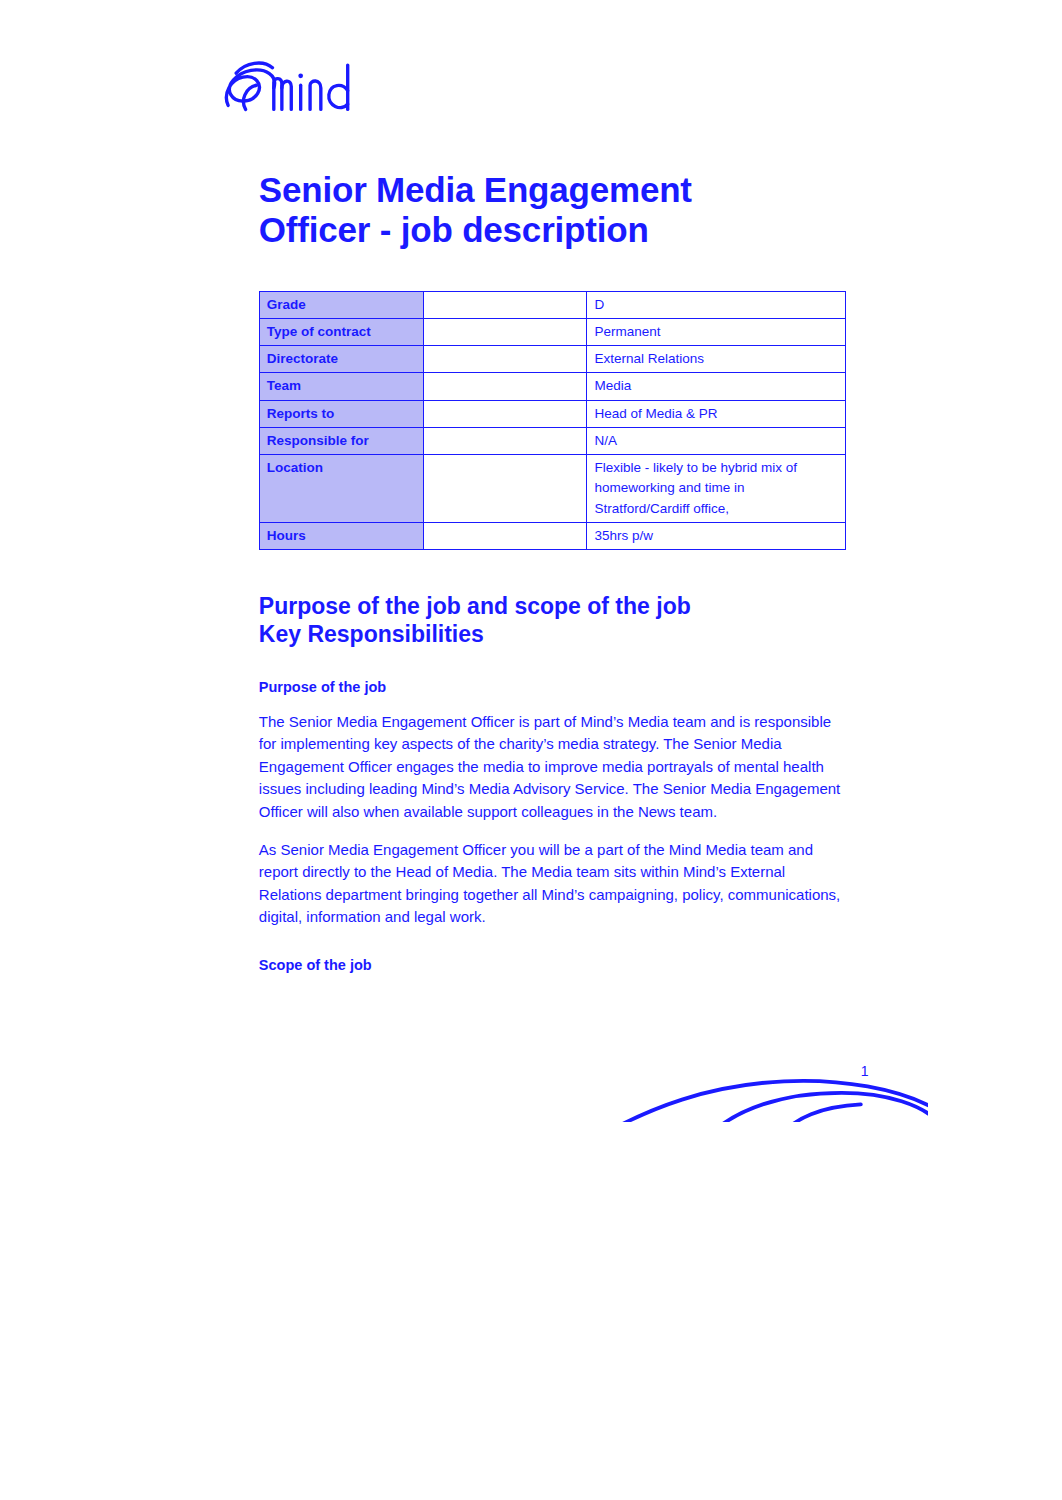Senior Media Engagement
Officer - job description
| Grade | | D |
| Type of contract | | Permanent |
| Directorate | | External Relations |
| Team | | Media |
| Reports to | | Head of Media & PR |
| Responsible for | | N/A |
| Location | | Flexible - likely to be hybrid mix of homeworking and time in Stratford/Cardiff office, |
| Hours | | 35hrs p/w |
Purpose of the job and scope of the job
Key Responsibilities
Purpose of the job
The Senior Media Engagement Officer is part of Mind’s Media team and is responsible for implementing key aspects of the charity’s media strategy. The Senior Media Engagement Officer engages the media to improve media portrayals of mental health issues including leading Mind’s Media Advisory Service. The Senior Media Engagement Officer will also when available support colleagues in the News team.
As Senior Media Engagement Officer you will be a part of the Mind Media team and report directly to the Head of Media. The Media team sits within Mind’s External Relations department bringing together all Mind’s campaigning, policy, communications, digital, information and legal work.
Scope of the job
1